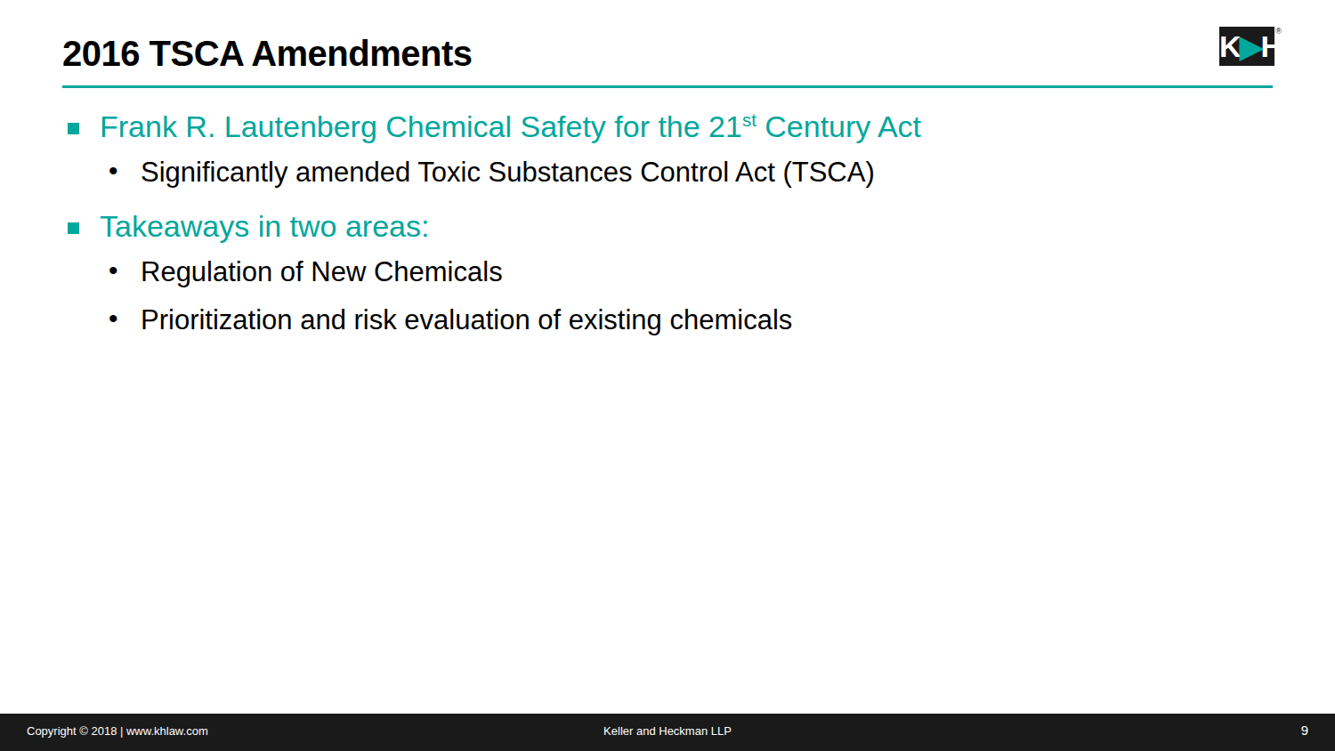2016 TSCA Amendments
K▶H
®
Frank R. Lautenberg Chemical Safety for the 21st Century Act
Significantly amended Toxic Substances Control Act (TSCA)
Takeaways in two areas:
Regulation of New Chemicals
Prioritization and risk evaluation of existing chemicals
Copyright © 2018 | www.khlaw.com
Keller and Heckman LLP
9